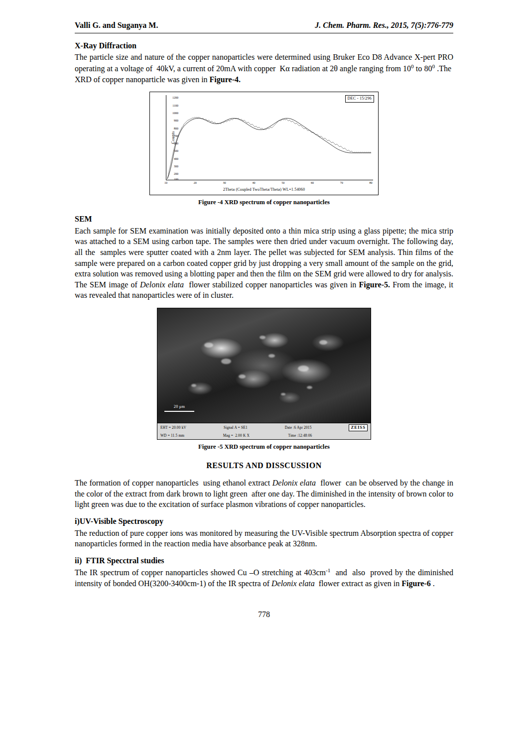Valli G. and Suganya M. J. Chem. Pharm. Res., 2015, 7(5):776-779
X-Ray Diffraction
The particle size and nature of the copper nanoparticles were determined using Bruker Eco D8 Advance X-pert PRO operating at a voltage of 40kV, a current of 20mA with copper Kα radiation at 2θ angle ranging from 100 to 800 .The XRD of copper nanoparticle was given in Figure-4.
DEC - 15/296
Counts
1200 1100 1000 900 800 700 600 500 400 300 200 100
10 20 30 40 50 60 70 80
2Theta (Coupled TwoTheta/Theta) WL=1.54060
Figure -4 XRD spectrum of copper nanoparticles
SEM
Each sample for SEM examination was initially deposited onto a thin mica strip using a glass pipette; the mica strip was attached to a SEM using carbon tape. The samples were then dried under vacuum overnight. The following day, all the samples were sputter coated with a 2nm layer. The pellet was subjected for SEM analysis. Thin films of the sample were prepared on a carbon coated copper grid by just dropping a very small amount of the sample on the grid, extra solution was removed using a blotting paper and then the film on the SEM grid were allowed to dry for analysis. The SEM image of Delonix elata flower stabilized copper nanoparticles was given in Figure-5. From the image, it was revealed that nanoparticles were of in cluster.
20 µm
EHT = 20.00 kV Signal A = SE1 Date :6 Apr 2015 ZEISS
WD = 11.5 mm Mag = 2.00 K X Time :12:48:06
Figure -5 XRD spectrum of copper nanoparticles
RESULTS AND DISSCUSSION
The formation of copper nanoparticles using ethanol extract Delonix elata flower can be observed by the change in the color of the extract from dark brown to light green after one day. The diminished in the intensity of brown color to light green was due to the excitation of surface plasmon vibrations of copper nanoparticles.
i)UV-Visible Spectroscopy
The reduction of pure copper ions was monitored by measuring the UV-Visible spectrum Absorption spectra of copper nanoparticles formed in the reaction media have absorbance peak at 328nm.
ii) FTIR Specctral studies
The IR spectrum of copper nanoparticles showed Cu –O stretching at 403cm-1 and also proved by the diminished intensity of bonded OH(3200-3400cm-1) of the IR spectra of Delonix elata flower extract as given in Figure-6 .
778